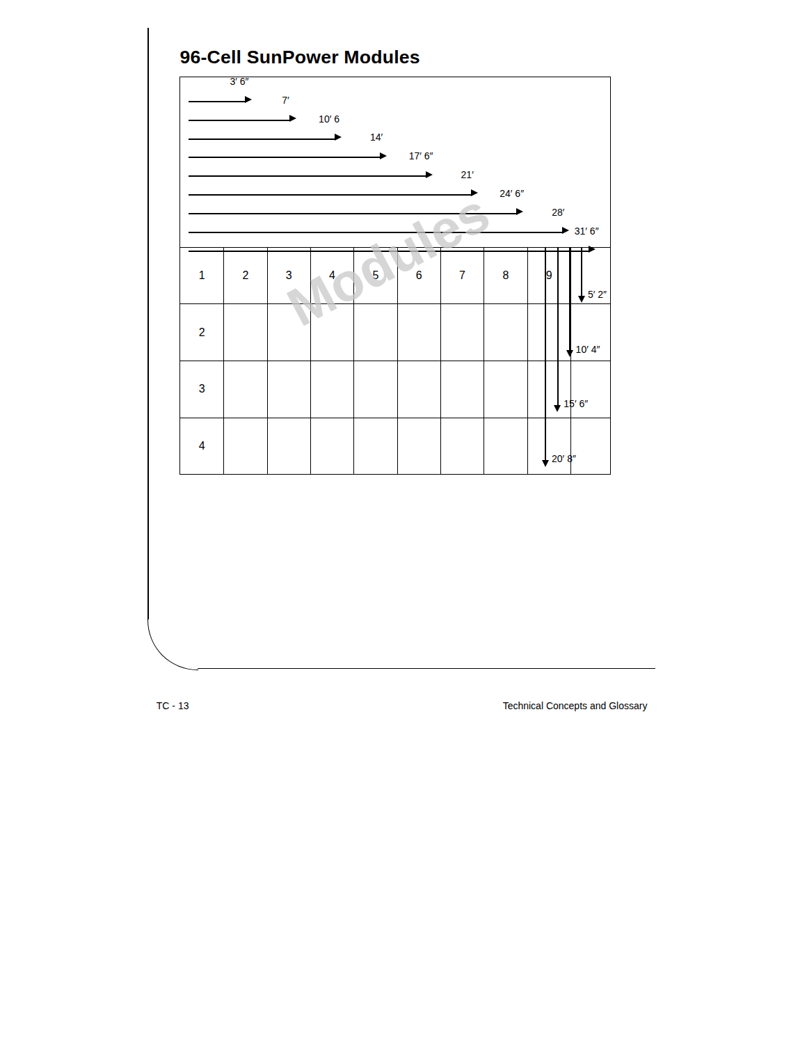96-Cell SunPower Modules
3′ 6″
7′
10′ 6
14′
17′ 6″
21′
24′ 6″
28′
31′ 6″
| 1 | 2 | 3 | 4 | 5 | 6 | 7 | 8 | 9 | |
| 2 | | | | | | | | | |
| 3 | | | | | | | | | |
| 4 | | | | | | | | | |
Modules
5′ 2″
10′ 4″
15′ 6″
20′ 8″
TC - 13 Technical Concepts and Glossary